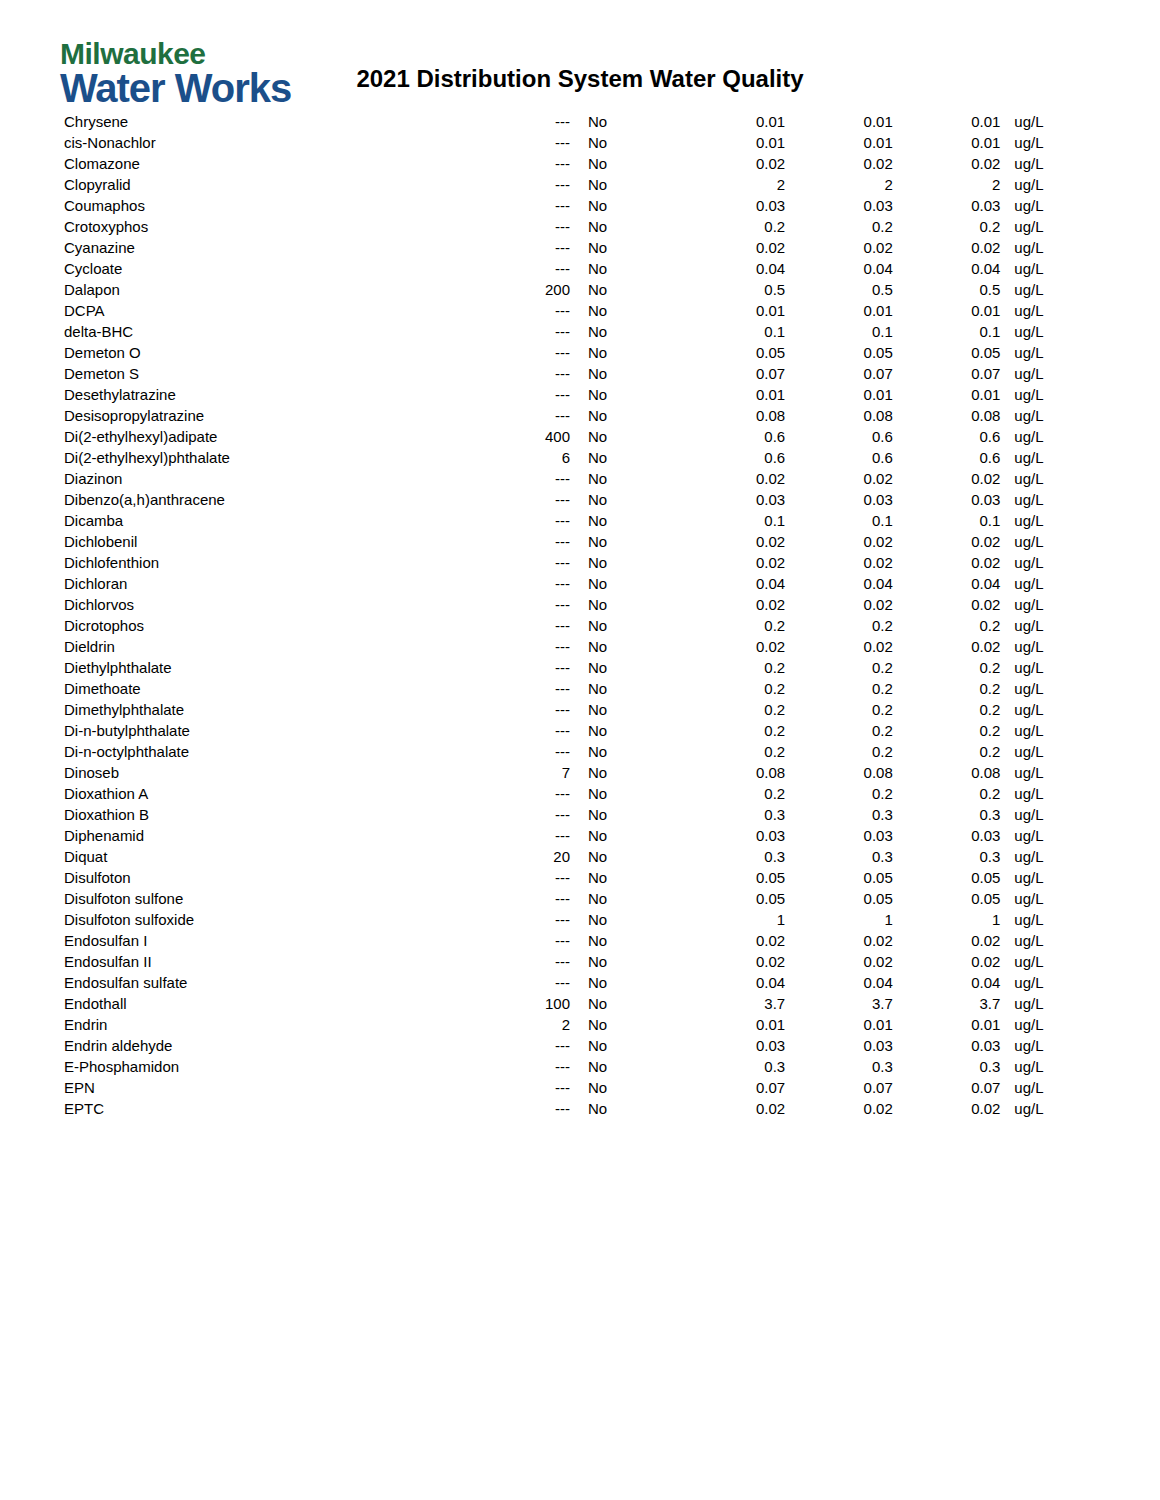Milwaukee
Water Works
2021 Distribution System Water Quality
| Chrysene | --- | No | 0.01 | 0.01 | 0.01 | ug/L |
| cis-Nonachlor | --- | No | 0.01 | 0.01 | 0.01 | ug/L |
| Clomazone | --- | No | 0.02 | 0.02 | 0.02 | ug/L |
| Clopyralid | --- | No | 2 | 2 | 2 | ug/L |
| Coumaphos | --- | No | 0.03 | 0.03 | 0.03 | ug/L |
| Crotoxyphos | --- | No | 0.2 | 0.2 | 0.2 | ug/L |
| Cyanazine | --- | No | 0.02 | 0.02 | 0.02 | ug/L |
| Cycloate | --- | No | 0.04 | 0.04 | 0.04 | ug/L |
| Dalapon | 200 | No | 0.5 | 0.5 | 0.5 | ug/L |
| DCPA | --- | No | 0.01 | 0.01 | 0.01 | ug/L |
| delta-BHC | --- | No | 0.1 | 0.1 | 0.1 | ug/L |
| Demeton O | --- | No | 0.05 | 0.05 | 0.05 | ug/L |
| Demeton S | --- | No | 0.07 | 0.07 | 0.07 | ug/L |
| Desethylatrazine | --- | No | 0.01 | 0.01 | 0.01 | ug/L |
| Desisopropylatrazine | --- | No | 0.08 | 0.08 | 0.08 | ug/L |
| Di(2-ethylhexyl)adipate | 400 | No | 0.6 | 0.6 | 0.6 | ug/L |
| Di(2-ethylhexyl)phthalate | 6 | No | 0.6 | 0.6 | 0.6 | ug/L |
| Diazinon | --- | No | 0.02 | 0.02 | 0.02 | ug/L |
| Dibenzo(a,h)anthracene | --- | No | 0.03 | 0.03 | 0.03 | ug/L |
| Dicamba | --- | No | 0.1 | 0.1 | 0.1 | ug/L |
| Dichlobenil | --- | No | 0.02 | 0.02 | 0.02 | ug/L |
| Dichlofenthion | --- | No | 0.02 | 0.02 | 0.02 | ug/L |
| Dichloran | --- | No | 0.04 | 0.04 | 0.04 | ug/L |
| Dichlorvos | --- | No | 0.02 | 0.02 | 0.02 | ug/L |
| Dicrotophos | --- | No | 0.2 | 0.2 | 0.2 | ug/L |
| Dieldrin | --- | No | 0.02 | 0.02 | 0.02 | ug/L |
| Diethylphthalate | --- | No | 0.2 | 0.2 | 0.2 | ug/L |
| Dimethoate | --- | No | 0.2 | 0.2 | 0.2 | ug/L |
| Dimethylphthalate | --- | No | 0.2 | 0.2 | 0.2 | ug/L |
| Di-n-butylphthalate | --- | No | 0.2 | 0.2 | 0.2 | ug/L |
| Di-n-octylphthalate | --- | No | 0.2 | 0.2 | 0.2 | ug/L |
| Dinoseb | 7 | No | 0.08 | 0.08 | 0.08 | ug/L |
| Dioxathion A | --- | No | 0.2 | 0.2 | 0.2 | ug/L |
| Dioxathion B | --- | No | 0.3 | 0.3 | 0.3 | ug/L |
| Diphenamid | --- | No | 0.03 | 0.03 | 0.03 | ug/L |
| Diquat | 20 | No | 0.3 | 0.3 | 0.3 | ug/L |
| Disulfoton | --- | No | 0.05 | 0.05 | 0.05 | ug/L |
| Disulfoton sulfone | --- | No | 0.05 | 0.05 | 0.05 | ug/L |
| Disulfoton sulfoxide | --- | No | 1 | 1 | 1 | ug/L |
| Endosulfan I | --- | No | 0.02 | 0.02 | 0.02 | ug/L |
| Endosulfan II | --- | No | 0.02 | 0.02 | 0.02 | ug/L |
| Endosulfan sulfate | --- | No | 0.04 | 0.04 | 0.04 | ug/L |
| Endothall | 100 | No | 3.7 | 3.7 | 3.7 | ug/L |
| Endrin | 2 | No | 0.01 | 0.01 | 0.01 | ug/L |
| Endrin aldehyde | --- | No | 0.03 | 0.03 | 0.03 | ug/L |
| E-Phosphamidon | --- | No | 0.3 | 0.3 | 0.3 | ug/L |
| EPN | --- | No | 0.07 | 0.07 | 0.07 | ug/L |
| EPTC | --- | No | 0.02 | 0.02 | 0.02 | ug/L |